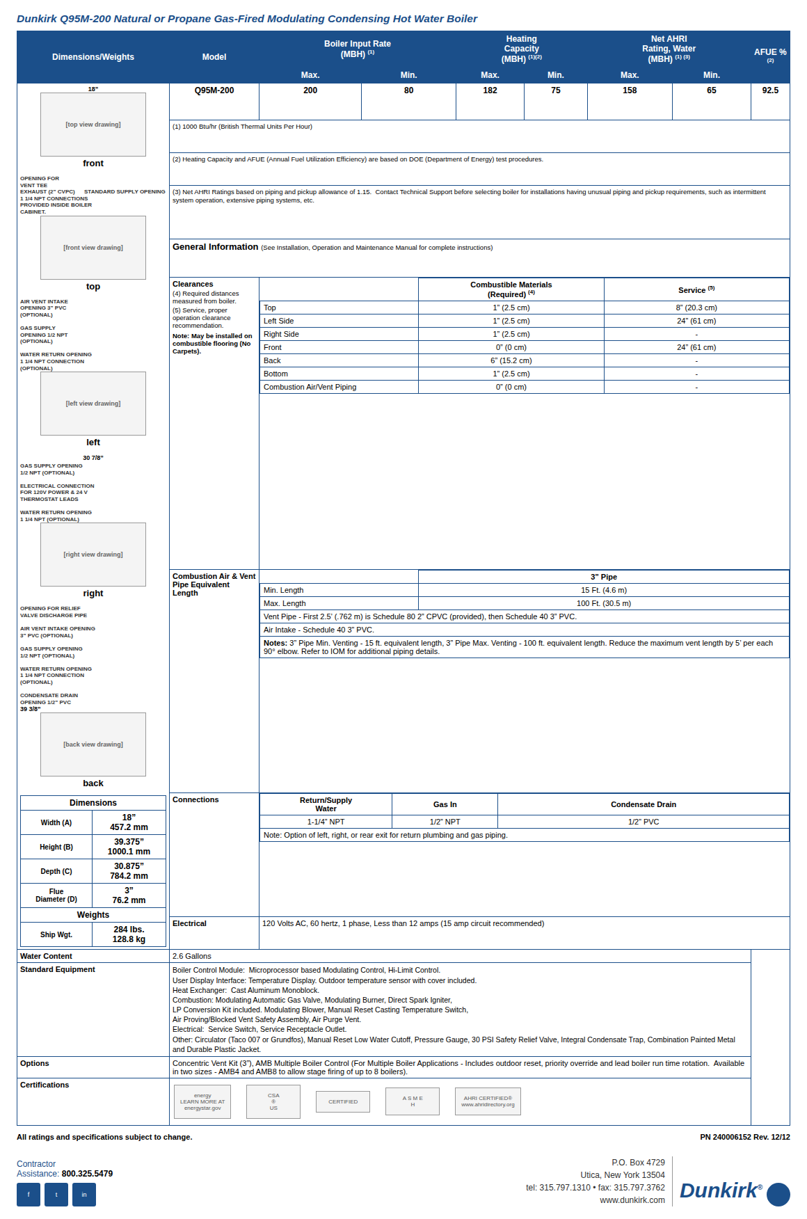Dunkirk Q95M-200 Natural or Propane Gas-Fired Modulating Condensing Hot Water Boiler
| Dimensions/Weights | Model | Boiler Input Rate (MBH) (1) | Heating Capacity (MBH) (1)(2) | Net AHRI Rating, Water (MBH) (1) (3) | AFUE % (2) |
| --- | --- | --- | --- | --- | --- |
| Max. | Min. | Max. | Min. | Max. | Min. |
| 18” [top view drawing] front OPENING FOR VENT TEE EXHAUST (2” CVPC) STANDARD SUPPLY OPENING 1 1/4 NPT CONNECTIONS PROVIDED INSIDE BOILER CABINET. [front view drawing] top AIR VENT INTAKE OPENING 3” PVC (OPTIONAL) GAS SUPPLY OPENING 1/2 NPT (OPTIONAL) WATER RETURN OPENING 1 1/4 NPT CONNECTION (OPTIONAL) [left view drawing] left 30 7/8” GAS SUPPLY OPENING 1/2 NPT (OPTIONAL) ELECTRICAL CONNECTION FOR 120V POWER & 24 V THERMOSTAT LEADS WATER RETURN OPENING 1 1/4 NPT (OPTIONAL) [right view drawing] right OPENING FOR RELIEF VALVE DISCHARGE PIPE AIR VENT INTAKE OPENING 3” PVC (OPTIONAL) GAS SUPPLY OPENING 1/2 NPT (OPTIONAL) WATER RETURN OPENING 1 1/4 NPT CONNECTION (OPTIONAL) CONDENSATE DRAIN OPENING 1/2” PVC 39 3/8” [back view drawing] back / Dimensions / / Width (A) / 18” 457.2 mm / / Height (B) / 39.375” 1000.1 mm / / Depth (C) / 30.875” 784.2 mm / / Flue Diameter (D) / 3” 76.2 mm / / Weights / / Ship Wgt. / 284 lbs. 128.8 kg / | Q95M-200 | 200 | 80 | 182 | 75 | 158 | 65 | 92.5 |
| (1) 1000 Btu/hr (British Thermal Units Per Hour) |
| (2) Heating Capacity and AFUE (Annual Fuel Utilization Efficiency) are based on DOE (Department of Energy) test procedures. |
| (3) Net AHRI Ratings based on piping and pickup allowance of 1.15. Contact Technical Support before selecting boiler for installations having unusual piping and pickup requirements, such as intermittent system operation, extensive piping systems, etc. |
| General Information (See Installation, Operation and Maintenance Manual for complete instructions) |
| Clearances (4) Required distances measured from boiler. (5) Service, proper operation clearance recommendation. Note: May be installed on combustible flooring (No Carpets). | / / Combustible Materials (Required) (4) / Service (5) / / --- / --- / --- / / Top / 1” (2.5 cm) / 8” (20.3 cm) / / Left Side / 1” (2.5 cm) / 24” (61 cm) / / Right Side / 1” (2.5 cm) / - / / Front / 0” (0 cm) / 24” (61 cm) / / Back / 6” (15.2 cm) / - / / Bottom / 1” (2.5 cm) / - / / Combustion Air/Vent Piping / 0” (0 cm) / - / |
| Combustion Air & Vent Pipe Equivalent Length | / / 3” Pipe / / --- / --- / / Min. Length / 15 Ft. (4.6 m) / / Max. Length / 100 Ft. (30.5 m) / / Vent Pipe - First 2.5’ (.762 m) is Schedule 80 2” CPVC (provided), then Schedule 40 3” PVC. / / Air Intake - Schedule 40 3” PVC. / / Notes: 3” Pipe Min. Venting - 15 ft. equivalent length, 3” Pipe Max. Venting - 100 ft. equivalent length. Reduce the maximum vent length by 5’ per each 90° elbow. Refer to IOM for additional piping details. / |
| Connections | / Return/Supply Water / Gas In / Condensate Drain / / --- / --- / --- / / 1-1/4” NPT / 1/2” NPT / 1/2” PVC / / Note: Option of left, right, or rear exit for return plumbing and gas piping. / |
| Electrical | 120 Volts AC, 60 hertz, 1 phase, Less than 12 amps (15 amp circuit recommended) |
| Water Content | 2.6 Gallons |
| Standard Equipment | Boiler Control Module: Microprocessor based Modulating Control, Hi-Limit Control. User Display Interface: Temperature Display. Outdoor temperature sensor with cover included. Heat Exchanger: Cast Aluminum Monoblock. Combustion: Modulating Automatic Gas Valve, Modulating Burner, Direct Spark Igniter, LP Conversion Kit included. Modulating Blower, Manual Reset Casting Temperature Switch, Air Proving/Blocked Vent Safety Assembly, Air Purge Vent. Electrical: Service Switch, Service Receptacle Outlet. Other: Circulator (Taco 007 or Grundfos), Manual Reset Low Water Cutoff, Pressure Gauge, 30 PSI Safety Relief Valve, Integral Condensate Trap, Combination Painted Metal and Durable Plastic Jacket. |
| Options | Concentric Vent Kit (3”), AMB Multiple Boiler Control (For Multiple Boiler Applications - Includes outdoor reset, priority override and lead boiler run time rotation. Available in two sizes - AMB4 and AMB8 to allow stage firing of up to 8 boilers). |
| Certifications | energy LEARN MORE AT energystar.gov CSA ® US CERTIFIED A S M E H AHRI CERTIFIED® www.ahridirectory.org |
All ratings and specifications subject to change.
PN 240006152 Rev. 12/12
Contractor
Assistance: 800.325.5479
f
t
in
P.O. Box 4729
Utica, New York 13504
tel: 315.797.1310 • fax: 315.797.3762
www.dunkirk.com
Dunkirk®